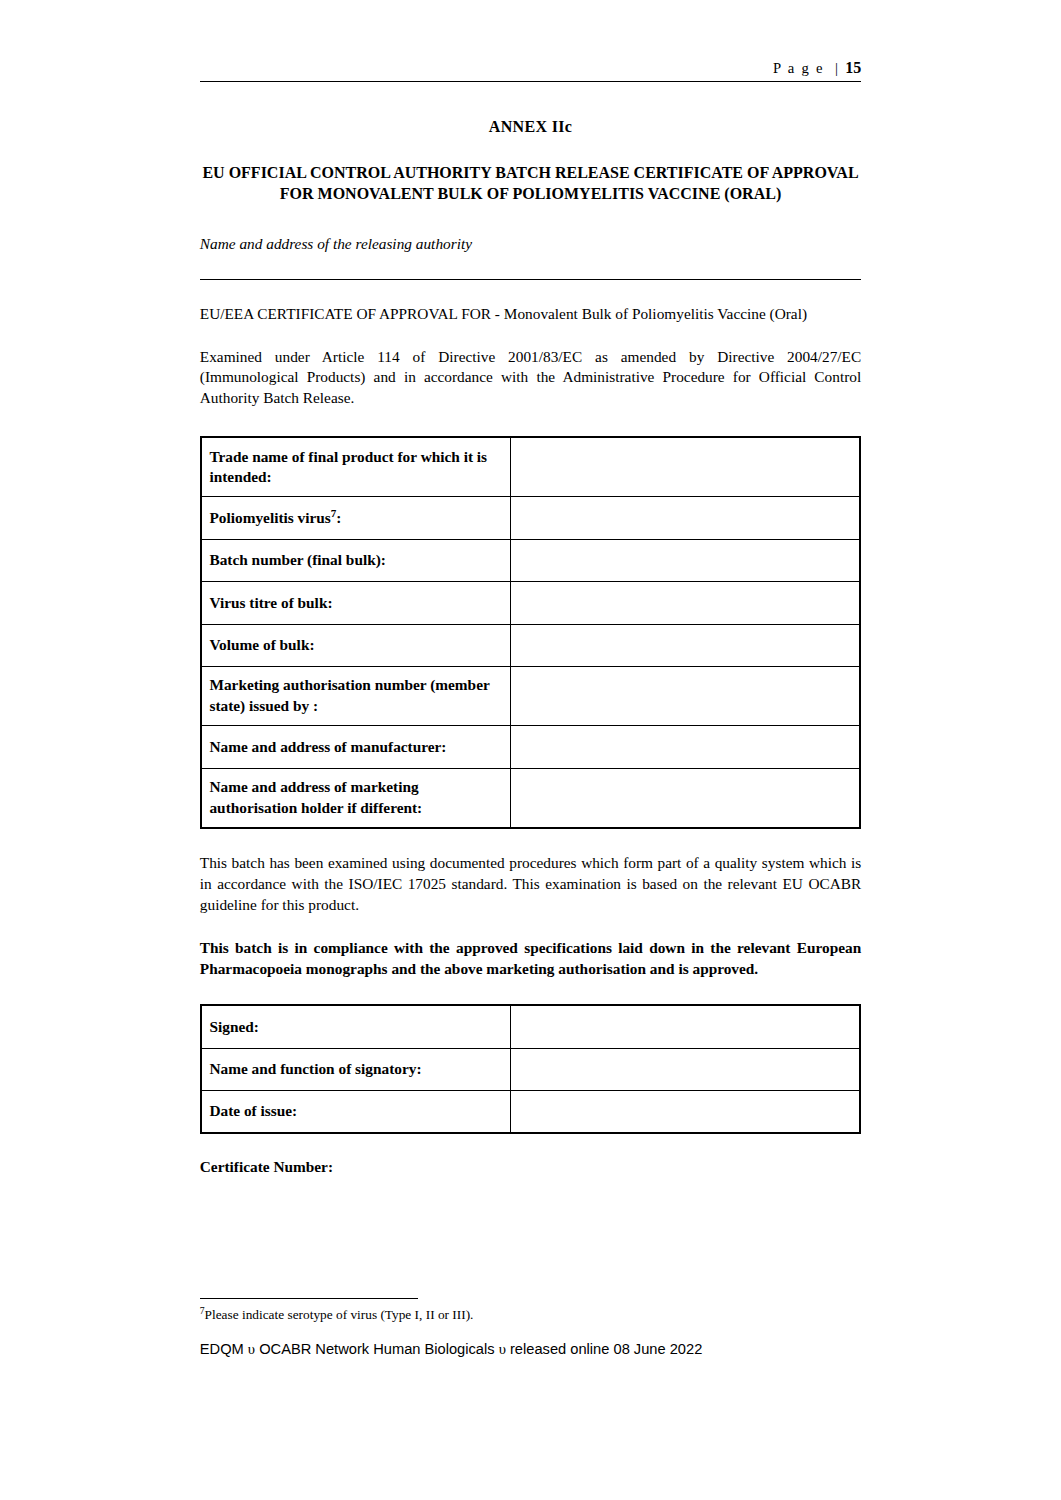P a g e | 15
ANNEX IIc
EU OFFICIAL CONTROL AUTHORITY BATCH RELEASE CERTIFICATE OF APPROVAL
FOR MONOVALENT BULK OF POLIOMYELITIS VACCINE (ORAL)
Name and address of the releasing authority
EU/EEA CERTIFICATE OF APPROVAL FOR - Monovalent Bulk of Poliomyelitis Vaccine (Oral)
Examined under Article 114 of Directive 2001/83/EC as amended by Directive 2004/27/EC (Immunological Products) and in accordance with the Administrative Procedure for Official Control Authority Batch Release.
| Trade name of final product for which it is intended: | |
| Poliomyelitis virus 7 : | |
| Batch number (final bulk): | |
| Virus titre of bulk: | |
| Volume of bulk: | |
| Marketing authorisation number (member state) issued by : | |
| Name and address of manufacturer: | |
| Name and address of marketing authorisation holder if different: | |
This batch has been examined using documented procedures which form part of a quality system which is in accordance with the ISO/IEC 17025 standard. This examination is based on the relevant EU OCABR guideline for this product.
This batch is in compliance with the approved specifications laid down in the relevant European Pharmacopoeia monographs and the above marketing authorisation and is approved.
| Signed: | |
| Name and function of signatory: | |
| Date of issue: | |
Certificate Number:
7Please indicate serotype of virus (Type I, II or III).
EDQM υ OCABR Network Human Biologicals υ released online 08 June 2022